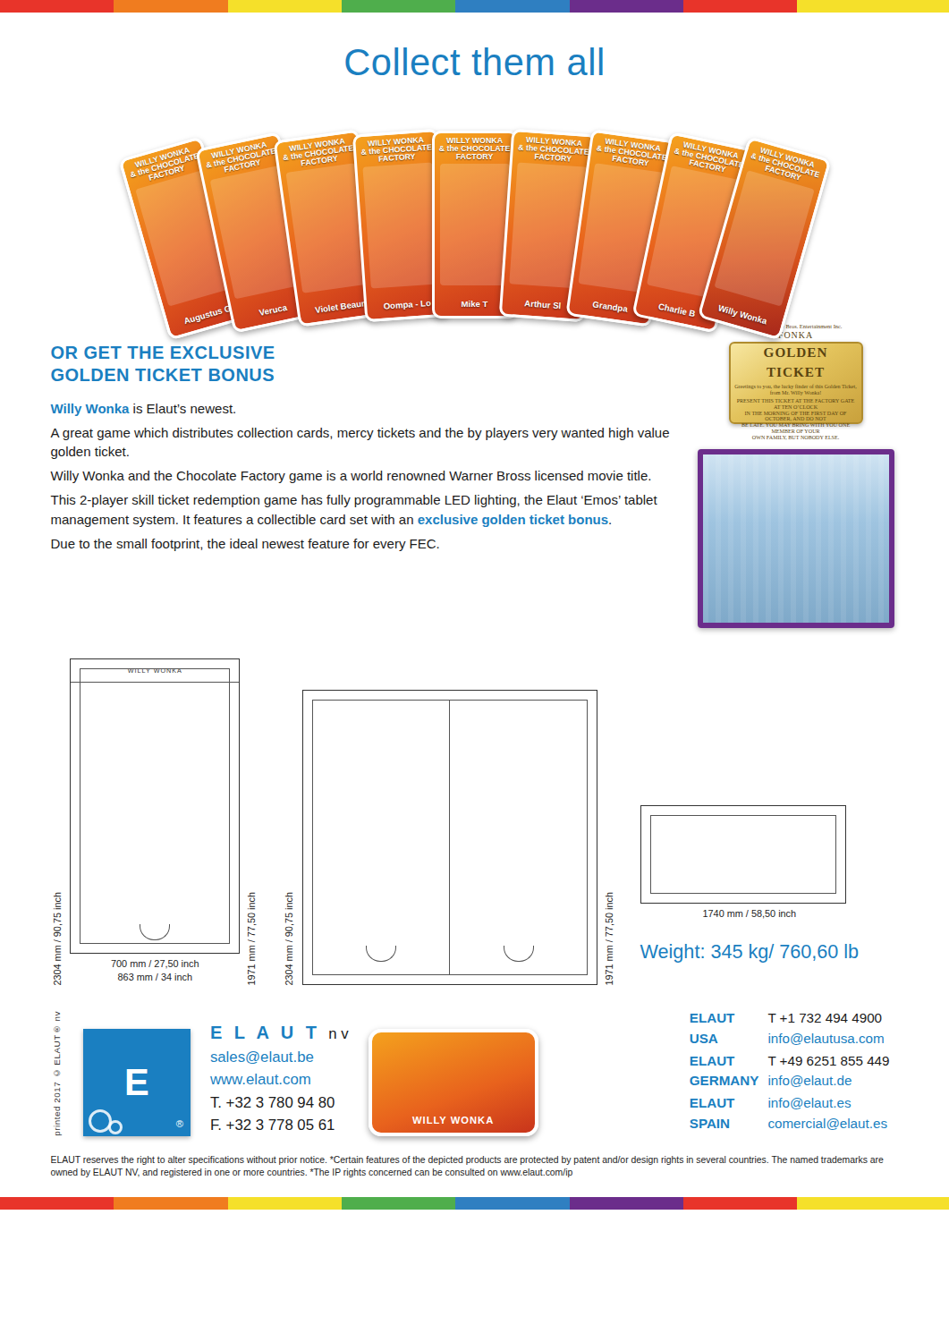Collect them all
WILLY WONKA
& the CHOCOLATE FACTORY
Augustus G
WILLY WONKA
& the CHOCOLATE FACTORY
Veruca
WILLY WONKA
& the CHOCOLATE FACTORY
Violet Beaur
WILLY WONKA
& the CHOCOLATE FACTORY
Oompa - Lo
WILLY WONKA
& the CHOCOLATE FACTORY
Mike T
WILLY WONKA
& the CHOCOLATE FACTORY
Arthur Sl
WILLY WONKA
& the CHOCOLATE FACTORY
Grandpa
WILLY WONKA
& the CHOCOLATE FACTORY
Charlie B
WILLY WONKA
& the CHOCOLATE FACTORY
Willy Wonka
Or get the exclusive
golden ticket bonus
Willy Wonka is Elaut’s newest.
A great game which distributes collection cards, mercy tickets and the by players very wanted high value golden ticket.
Willy Wonka and the Chocolate Factory game is a world renowned Warner Bross licensed movie title.
This 2-player skill ticket redemption game has fully programmable LED lighting, the Elaut ‘Emos’ tablet management system. It features a collectible card set with an exclusive golden ticket bonus.
Due to the small footprint, the ideal newest feature for every FEC.
™ & © Warner Bros. Entertainment Inc. FONKA GOLDEN TICKET Greetings to you, the lucky finder of this Golden Ticket, from Mr. Willy Wonka! PRESENT THIS TICKET AT THE FACTORY GATE AT TEN O’CLOCK
IN THE MORNING OF THE FIRST DAY OF OCTOBER, AND DO NOT
BE LATE. YOU MAY BRING WITH YOU ONE MEMBER OF YOUR
OWN FAMILY, BUT NOBODY ELSE.
2304 mm / 90,75 inch
WILLY WONKA
700 mm / 27,50 inch 863 mm / 34 inch
1971 mm / 77,50 inch
2304 mm / 90,75 inch
1971 mm / 77,50 inch
1740 mm / 58,50 inch
Weight: 345 kg/ 760,60 lb
printed 2017 © ELAUT® nv
E ®
E L A U T n v
sales@elaut.be
www.elaut.com
T. +32 3 780 94 80
F. +32 3 778 05 61
WILLY WONKA
| ELAUT USA | T +1 732 494 4900 info@elautusa.com |
| ELAUT GERMANY | T +49 6251 855 449 info@elaut.de |
| ELAUT SPAIN | info@elaut.es comercial@elaut.es |
ELAUT reserves the right to alter specifications without prior notice. *Certain features of the depicted products are protected by patent and/or design rights in several countries. The named trademarks are owned by ELAUT NV, and registered in one or more countries. *The IP rights concerned can be consulted on www.elaut.com/ip